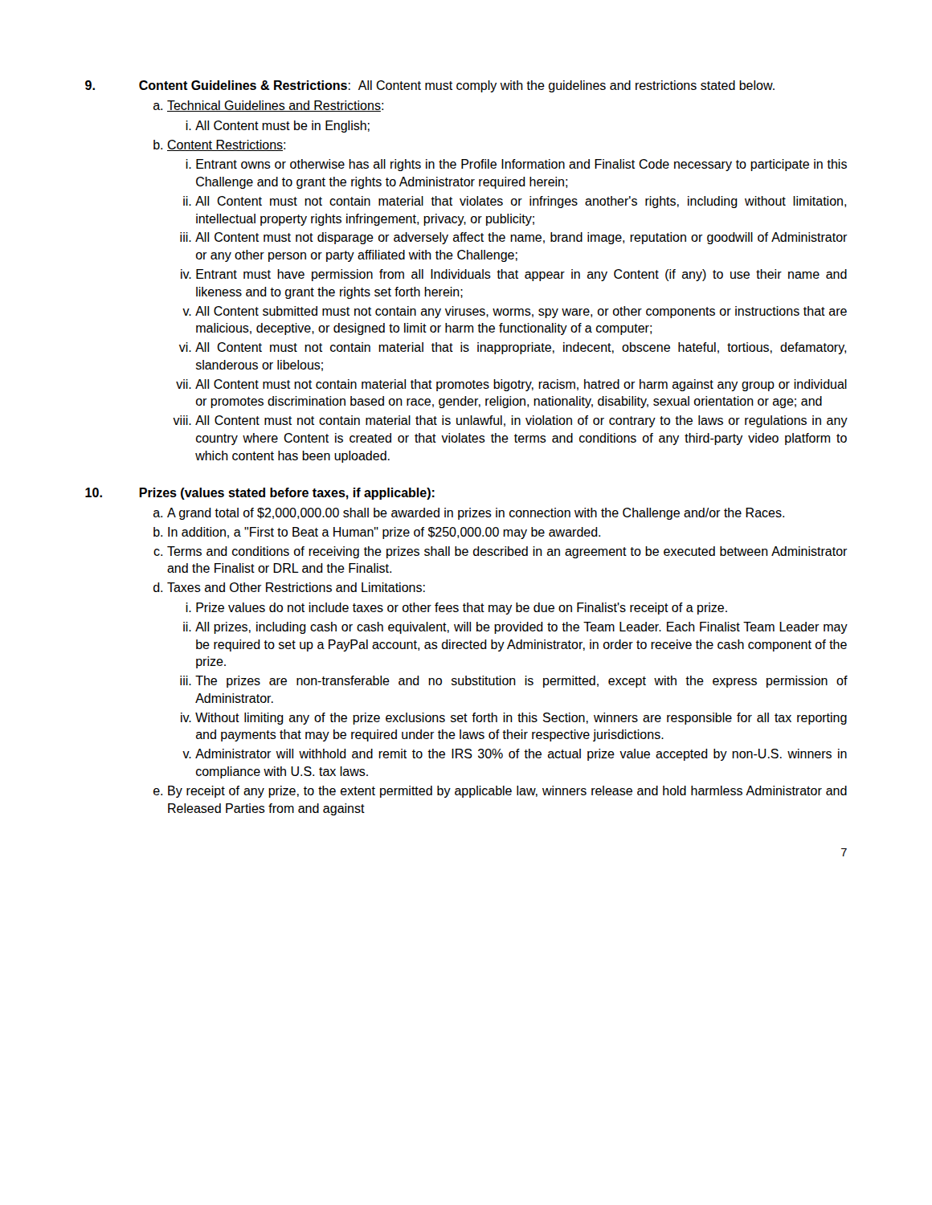9.
Content Guidelines & Restrictions: All Content must comply with the guidelines and restrictions stated below.
Technical Guidelines and Restrictions:
All Content must be in English;
Content Restrictions:
Entrant owns or otherwise has all rights in the Profile Information and Finalist Code necessary to participate in this Challenge and to grant the rights to Administrator required herein;
All Content must not contain material that violates or infringes another's rights, including without limitation, intellectual property rights infringement, privacy, or publicity;
All Content must not disparage or adversely affect the name, brand image, reputation or goodwill of Administrator or any other person or party affiliated with the Challenge;
Entrant must have permission from all Individuals that appear in any Content (if any) to use their name and likeness and to grant the rights set forth herein;
All Content submitted must not contain any viruses, worms, spy ware, or other components or instructions that are malicious, deceptive, or designed to limit or harm the functionality of a computer;
All Content must not contain material that is inappropriate, indecent, obscene hateful, tortious, defamatory, slanderous or libelous;
All Content must not contain material that promotes bigotry, racism, hatred or harm against any group or individual or promotes discrimination based on race, gender, religion, nationality, disability, sexual orientation or age; and
All Content must not contain material that is unlawful, in violation of or contrary to the laws or regulations in any country where Content is created or that violates the terms and conditions of any third-party video platform to which content has been uploaded.
10.
Prizes (values stated before taxes, if applicable):
A grand total of $2,000,000.00 shall be awarded in prizes in connection with the Challenge and/or the Races.
In addition, a "First to Beat a Human" prize of $250,000.00 may be awarded.
Terms and conditions of receiving the prizes shall be described in an agreement to be executed between Administrator and the Finalist or DRL and the Finalist.
Taxes and Other Restrictions and Limitations:
Prize values do not include taxes or other fees that may be due on Finalist's receipt of a prize.
All prizes, including cash or cash equivalent, will be provided to the Team Leader. Each Finalist Team Leader may be required to set up a PayPal account, as directed by Administrator, in order to receive the cash component of the prize.
The prizes are non-transferable and no substitution is permitted, except with the express permission of Administrator.
Without limiting any of the prize exclusions set forth in this Section, winners are responsible for all tax reporting and payments that may be required under the laws of their respective jurisdictions.
Administrator will withhold and remit to the IRS 30% of the actual prize value accepted by non-U.S. winners in compliance with U.S. tax laws.
By receipt of any prize, to the extent permitted by applicable law, winners release and hold harmless Administrator and Released Parties from and against
7